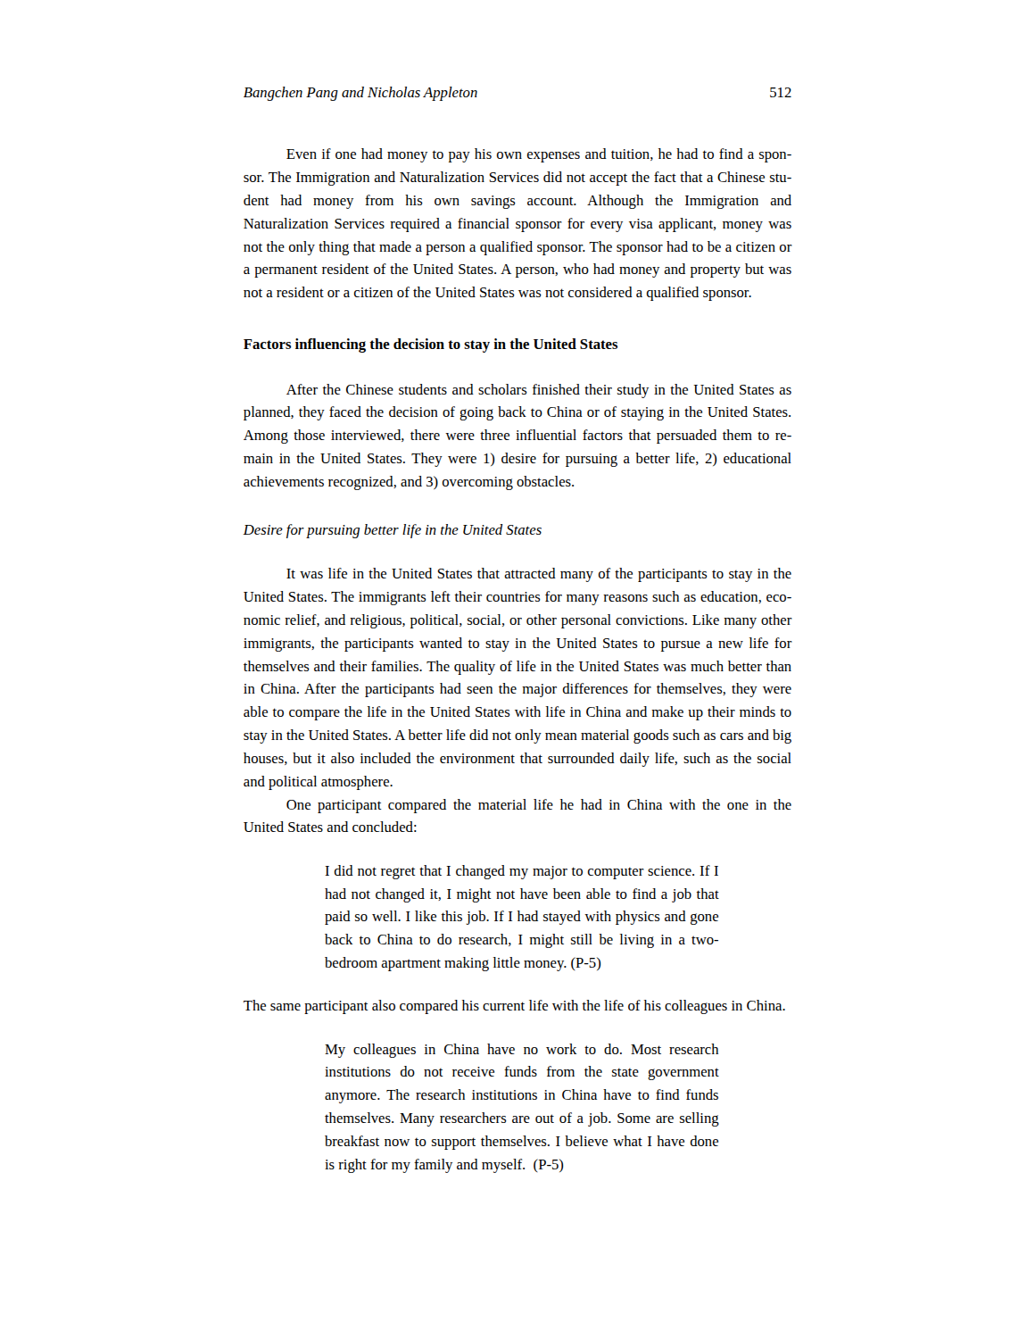Bangchen Pang and Nicholas Appleton 512
Even if one had money to pay his own expenses and tuition, he had to find a sponsor. The Immigration and Naturalization Services did not accept the fact that a Chinese student had money from his own savings account. Although the Immigration and Naturalization Services required a financial sponsor for every visa applicant, money was not the only thing that made a person a qualified sponsor. The sponsor had to be a citizen or a permanent resident of the United States. A person, who had money and property but was not a resident or a citizen of the United States was not considered a qualified sponsor.
Factors influencing the decision to stay in the United States
After the Chinese students and scholars finished their study in the United States as planned, they faced the decision of going back to China or of staying in the United States. Among those interviewed, there were three influential factors that persuaded them to remain in the United States. They were 1) desire for pursuing a better life, 2) educational achievements recognized, and 3) overcoming obstacles.
Desire for pursuing better life in the United States
It was life in the United States that attracted many of the participants to stay in the United States. The immigrants left their countries for many reasons such as education, economic relief, and religious, political, social, or other personal convictions. Like many other immigrants, the participants wanted to stay in the United States to pursue a new life for themselves and their families. The quality of life in the United States was much better than in China. After the participants had seen the major differences for themselves, they were able to compare the life in the United States with life in China and make up their minds to stay in the United States. A better life did not only mean material goods such as cars and big houses, but it also included the environment that surrounded daily life, such as the social and political atmosphere.
One participant compared the material life he had in China with the one in the United States and concluded:
I did not regret that I changed my major to computer science. If I had not changed it, I might not have been able to find a job that paid so well. I like this job. If I had stayed with physics and gone back to China to do research, I might still be living in a two-bedroom apartment making little money. (P-5)
The same participant also compared his current life with the life of his colleagues in China.
My colleagues in China have no work to do. Most research institutions do not receive funds from the state government anymore. The research institutions in China have to find funds themselves. Many researchers are out of a job. Some are selling breakfast now to support themselves. I believe what I have done is right for my family and myself. (P-5)